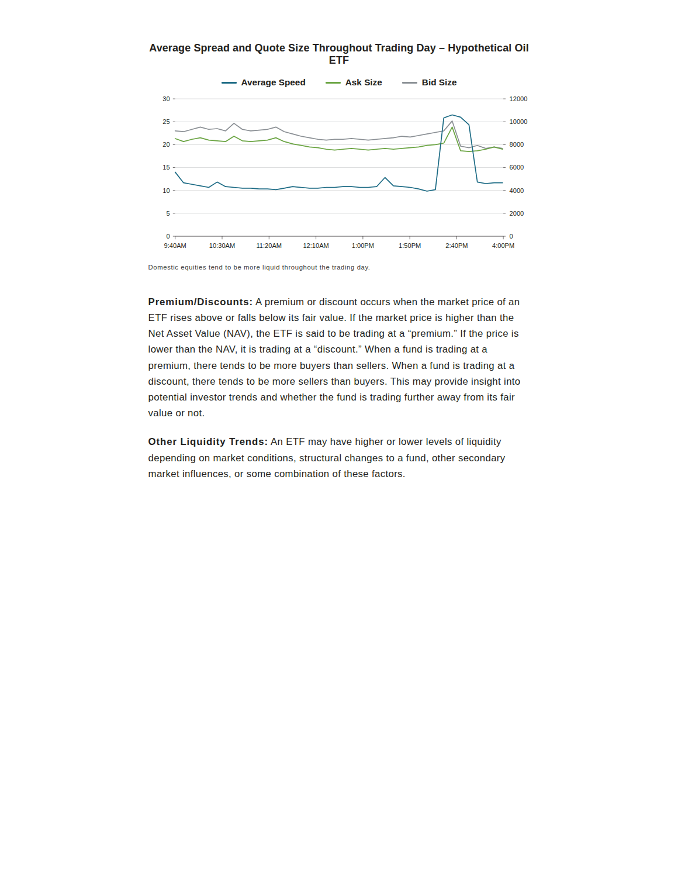Average Spread and Quote Size Throughout Trading Day – Hypothetical Oil ETF
Average Speed
Ask Size
Bid Size
30 25 20 15 10 5 0 12000 10000 8000 6000 4000 2000 0 9:40AM 10:30AM 11:20AM 12:10AM 1:00PM 1:50PM 2:40PM 4:00PM
Domestic equities tend to be more liquid throughout the trading day.
Premium/Discounts: A premium or discount occurs when the market price of an ETF rises above or falls below its fair value. If the market price is higher than the Net Asset Value (NAV), the ETF is said to be trading at a “premium.” If the price is lower than the NAV, it is trading at a “discount.” When a fund is trading at a premium, there tends to be more buyers than sellers. When a fund is trading at a discount, there tends to be more sellers than buyers. This may provide insight into potential investor trends and whether the fund is trading further away from its fair value or not.
Other Liquidity Trends: An ETF may have higher or lower levels of liquidity depending on market conditions, structural changes to a fund, other secondary market influences, or some combination of these factors.